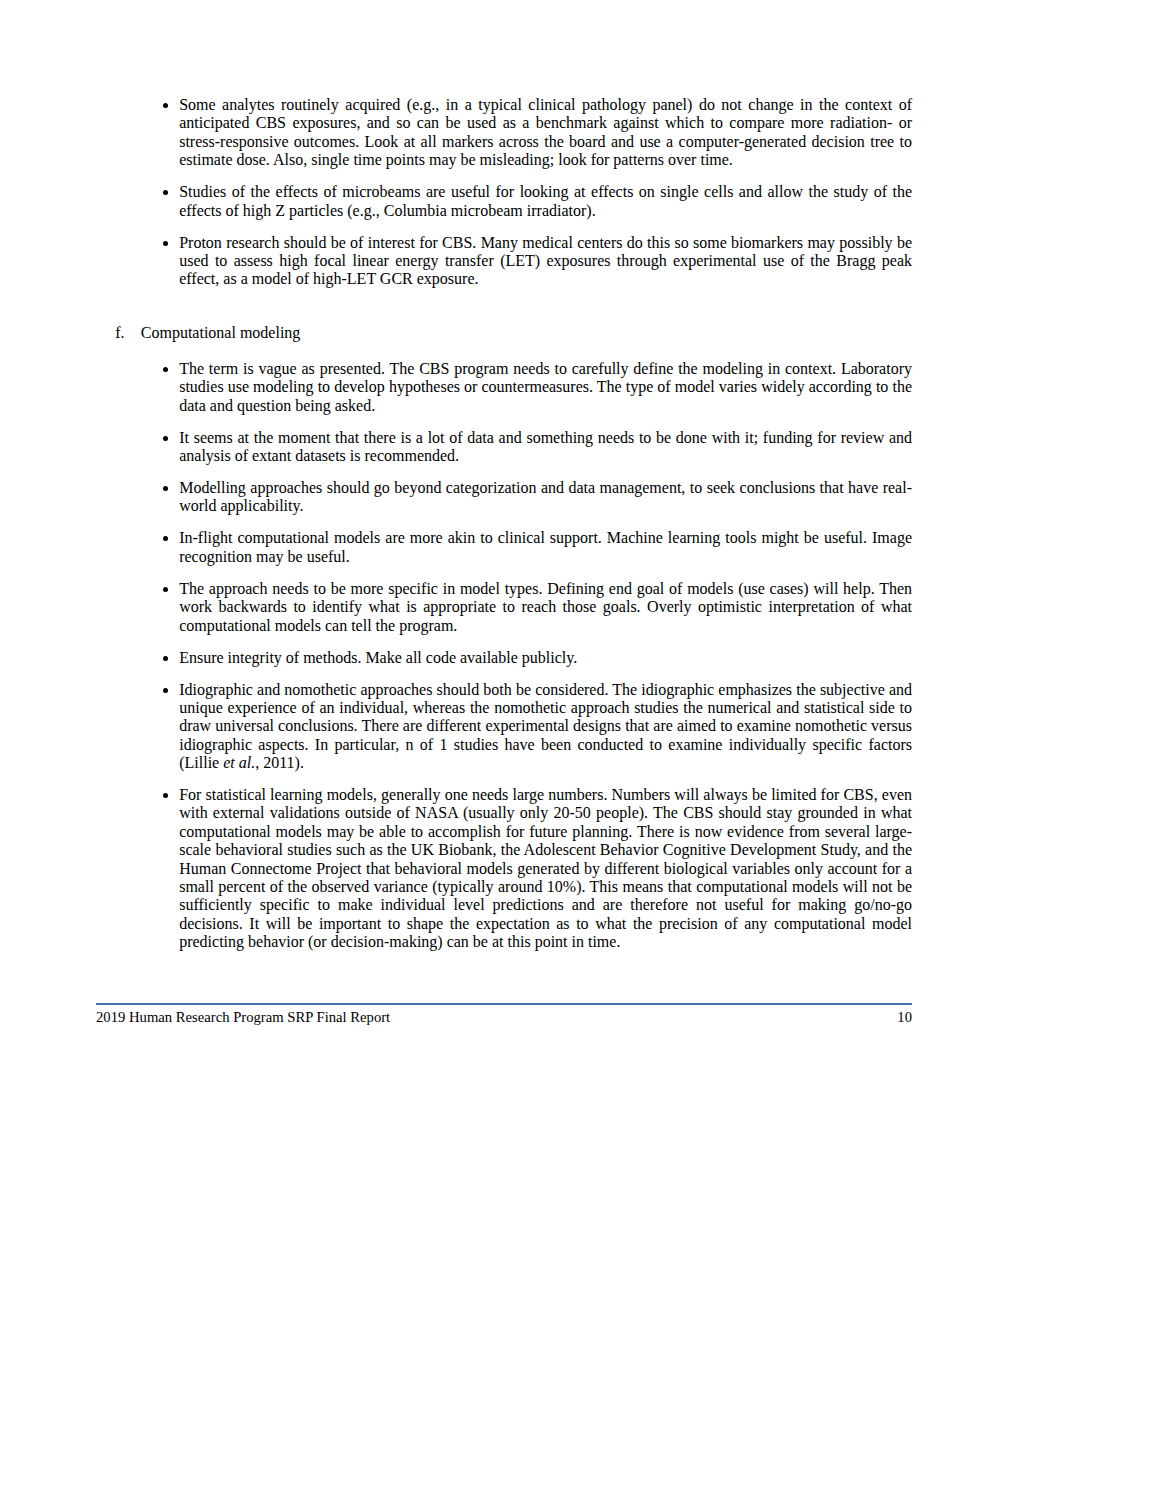Some analytes routinely acquired (e.g., in a typical clinical pathology panel) do not change in the context of anticipated CBS exposures, and so can be used as a benchmark against which to compare more radiation- or stress-responsive outcomes. Look at all markers across the board and use a computer-generated decision tree to estimate dose. Also, single time points may be misleading; look for patterns over time.
Studies of the effects of microbeams are useful for looking at effects on single cells and allow the study of the effects of high Z particles (e.g., Columbia microbeam irradiator).
Proton research should be of interest for CBS. Many medical centers do this so some biomarkers may possibly be used to assess high focal linear energy transfer (LET) exposures through experimental use of the Bragg peak effect, as a model of high-LET GCR exposure.
f. Computational modeling
The term is vague as presented. The CBS program needs to carefully define the modeling in context. Laboratory studies use modeling to develop hypotheses or countermeasures. The type of model varies widely according to the data and question being asked.
It seems at the moment that there is a lot of data and something needs to be done with it; funding for review and analysis of extant datasets is recommended.
Modelling approaches should go beyond categorization and data management, to seek conclusions that have real-world applicability.
In-flight computational models are more akin to clinical support. Machine learning tools might be useful. Image recognition may be useful.
The approach needs to be more specific in model types. Defining end goal of models (use cases) will help. Then work backwards to identify what is appropriate to reach those goals. Overly optimistic interpretation of what computational models can tell the program.
Ensure integrity of methods. Make all code available publicly.
Idiographic and nomothetic approaches should both be considered. The idiographic emphasizes the subjective and unique experience of an individual, whereas the nomothetic approach studies the numerical and statistical side to draw universal conclusions. There are different experimental designs that are aimed to examine nomothetic versus idiographic aspects. In particular, n of 1 studies have been conducted to examine individually specific factors (Lillie et al., 2011).
For statistical learning models, generally one needs large numbers. Numbers will always be limited for CBS, even with external validations outside of NASA (usually only 20-50 people). The CBS should stay grounded in what computational models may be able to accomplish for future planning. There is now evidence from several large-scale behavioral studies such as the UK Biobank, the Adolescent Behavior Cognitive Development Study, and the Human Connectome Project that behavioral models generated by different biological variables only account for a small percent of the observed variance (typically around 10%). This means that computational models will not be sufficiently specific to make individual level predictions and are therefore not useful for making go/no-go decisions. It will be important to shape the expectation as to what the precision of any computational model predicting behavior (or decision-making) can be at this point in time.
2019 Human Research Program SRP Final Report 10